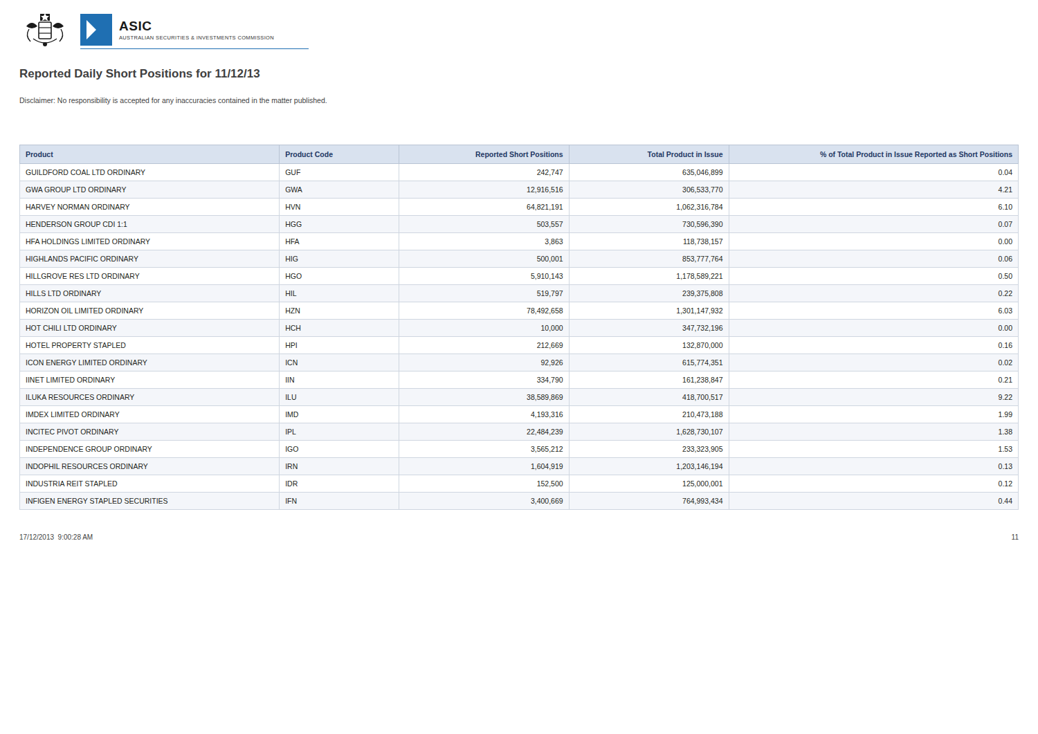ASIC
Australian Securities & Investments Commission
Reported Daily Short Positions for 11/12/13
Disclaimer: No responsibility is accepted for any inaccuracies contained in the matter published.
| Product | Product Code | Reported Short Positions | Total Product in Issue | % of Total Product in Issue Reported as Short Positions |
| --- | --- | --- | --- | --- |
| GUILDFORD COAL LTD ORDINARY | GUF | 242,747 | 635,046,899 | 0.04 |
| GWA GROUP LTD ORDINARY | GWA | 12,916,516 | 306,533,770 | 4.21 |
| HARVEY NORMAN ORDINARY | HVN | 64,821,191 | 1,062,316,784 | 6.10 |
| HENDERSON GROUP CDI 1:1 | HGG | 503,557 | 730,596,390 | 0.07 |
| HFA HOLDINGS LIMITED ORDINARY | HFA | 3,863 | 118,738,157 | 0.00 |
| HIGHLANDS PACIFIC ORDINARY | HIG | 500,001 | 853,777,764 | 0.06 |
| HILLGROVE RES LTD ORDINARY | HGO | 5,910,143 | 1,178,589,221 | 0.50 |
| HILLS LTD ORDINARY | HIL | 519,797 | 239,375,808 | 0.22 |
| HORIZON OIL LIMITED ORDINARY | HZN | 78,492,658 | 1,301,147,932 | 6.03 |
| HOT CHILI LTD ORDINARY | HCH | 10,000 | 347,732,196 | 0.00 |
| HOTEL PROPERTY STAPLED | HPI | 212,669 | 132,870,000 | 0.16 |
| ICON ENERGY LIMITED ORDINARY | ICN | 92,926 | 615,774,351 | 0.02 |
| IINET LIMITED ORDINARY | IIN | 334,790 | 161,238,847 | 0.21 |
| ILUKA RESOURCES ORDINARY | ILU | 38,589,869 | 418,700,517 | 9.22 |
| IMDEX LIMITED ORDINARY | IMD | 4,193,316 | 210,473,188 | 1.99 |
| INCITEC PIVOT ORDINARY | IPL | 22,484,239 | 1,628,730,107 | 1.38 |
| INDEPENDENCE GROUP ORDINARY | IGO | 3,565,212 | 233,323,905 | 1.53 |
| INDOPHIL RESOURCES ORDINARY | IRN | 1,604,919 | 1,203,146,194 | 0.13 |
| INDUSTRIA REIT STAPLED | IDR | 152,500 | 125,000,001 | 0.12 |
| INFIGEN ENERGY STAPLED SECURITIES | IFN | 3,400,669 | 764,993,434 | 0.44 |
17/12/2013 9:00:28 AM
11